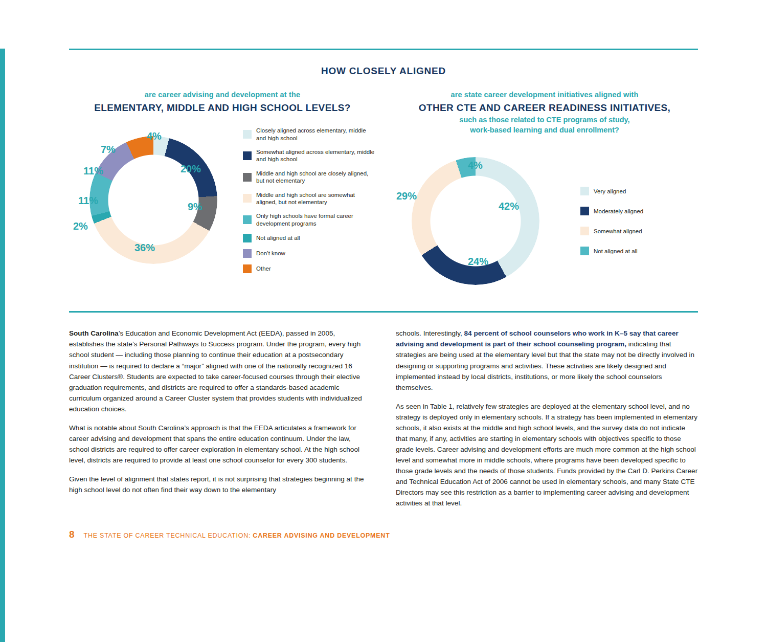HOW CLOSELY ALIGNED
are career advising and development at the
ELEMENTARY, MIDDLE AND HIGH SCHOOL LEVELS?
4% 20% 9% 36% 2% 11% 11% 7%
Closely aligned across elementary, middle and high school
Somewhat aligned across elementary, middle and high school
Middle and high school are closely aligned, but not elementary
Middle and high school are somewhat aligned, but not elementary
Only high schools have formal career development programs
Not aligned at all
Don’t know
Other
are state career development initiatives aligned with
OTHER CTE AND CAREER READINESS INITIATIVES,
such as those related to CTE programs of study,
work-based learning and dual enrollment?
4% 42% 24% 29%
Very aligned
Moderately aligned
Somewhat aligned
Not aligned at all
South Carolina’s Education and Economic Development Act (EEDA), passed in 2005, establishes the state’s Personal Pathways to Success program. Under the program, every high school student — including those planning to continue their education at a postsecondary institution — is required to declare a “major” aligned with one of the nationally recognized 16 Career Clusters®. Students are expected to take career-focused courses through their elective graduation requirements, and districts are required to offer a standards-based academic curriculum organized around a Career Cluster system that provides students with individualized education choices.
What is notable about South Carolina’s approach is that the EEDA articulates a framework for career advising and development that spans the entire education continuum. Under the law, school districts are required to offer career exploration in elementary school. At the high school level, districts are required to provide at least one school counselor for every 300 students.
Given the level of alignment that states report, it is not surprising that strategies beginning at the high school level do not often find their way down to the elementary
schools. Interestingly, 84 percent of school counselors who work in K–5 say that career advising and development is part of their school counseling program, indicating that strategies are being used at the elementary level but that the state may not be directly involved in designing or supporting programs and activities. These activities are likely designed and implemented instead by local districts, institutions, or more likely the school counselors themselves.
As seen in Table 1, relatively few strategies are deployed at the elementary school level, and no strategy is deployed only in elementary schools. If a strategy has been implemented in elementary schools, it also exists at the middle and high school levels, and the survey data do not indicate that many, if any, activities are starting in elementary schools with objectives specific to those grade levels. Career advising and development efforts are much more common at the high school level and somewhat more in middle schools, where programs have been developed specific to those grade levels and the needs of those students. Funds provided by the Carl D. Perkins Career and Technical Education Act of 2006 cannot be used in elementary schools, and many State CTE Directors may see this restriction as a barrier to implementing career advising and development activities at that level.
8 THE STATE OF CAREER TECHNICAL EDUCATION: CAREER ADVISING AND DEVELOPMENT